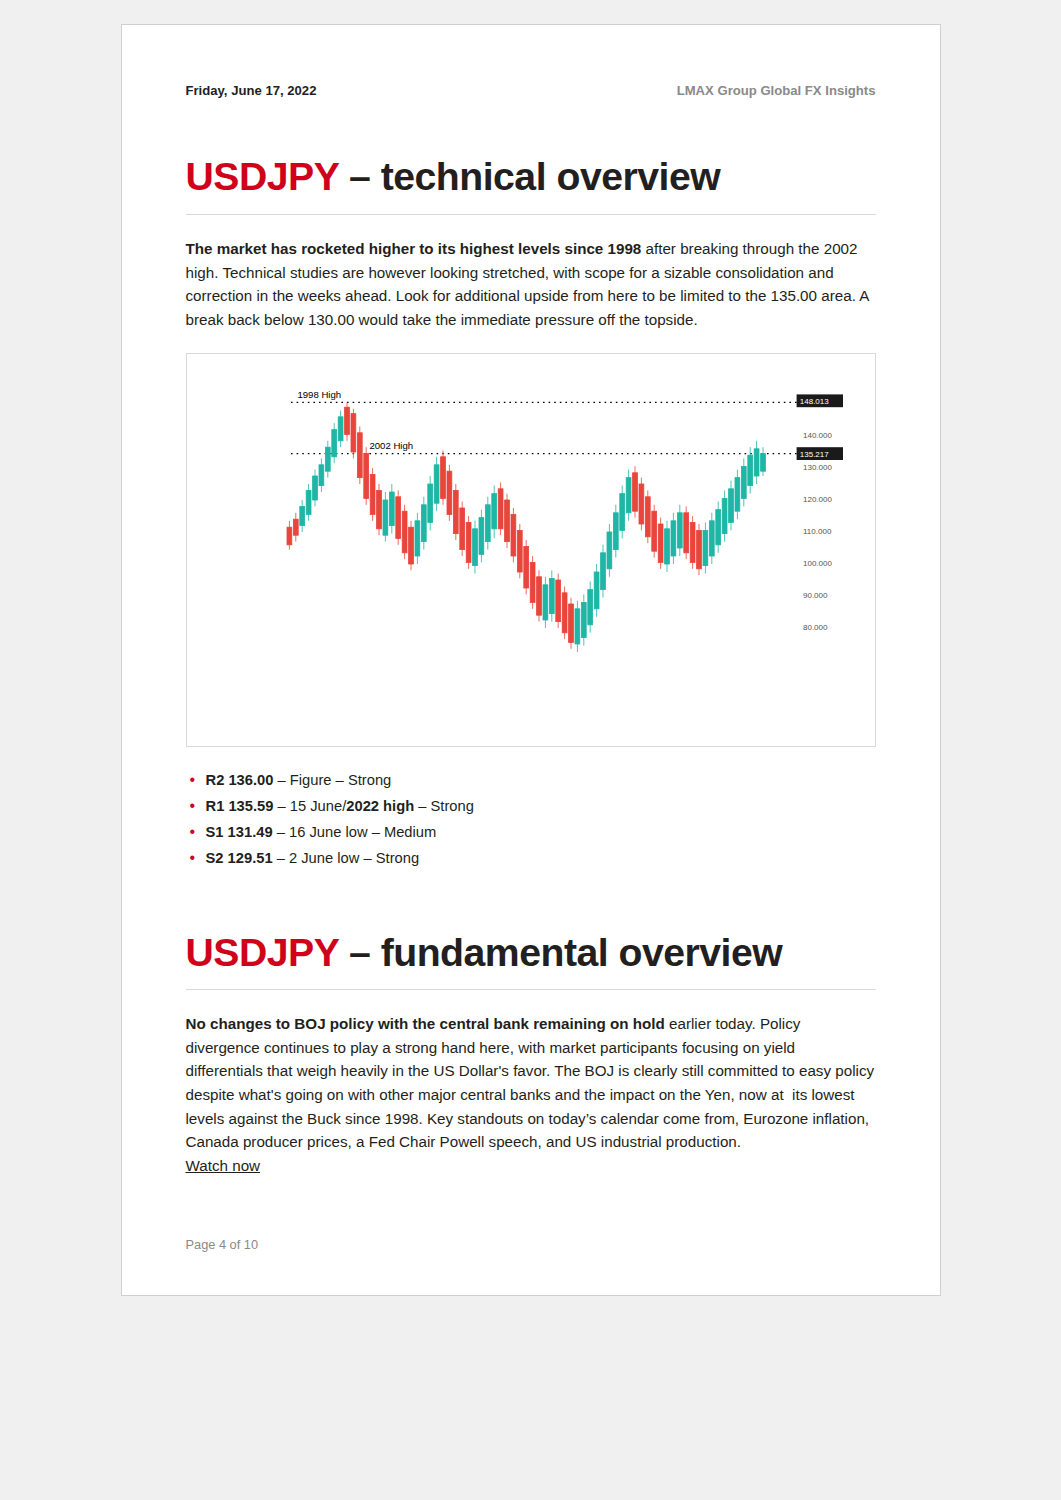Friday, June 17, 2022 LMAX Group Global FX Insights
USDJPY – technical overview
The market has rocketed higher to its highest levels since 1998 after breaking through the 2002 high. Technical studies are however looking stretched, with scope for a sizable consolidation and correction in the weeks ahead. Look for additional upside from here to be limited to the 135.00 area. A break back below 130.00 would take the immediate pressure off the topside.
1998 High 2002 High 150.000 140.000 130.000 120.000 110.000 100.000 90.000 80.000 148.013 135.217
R2 136.00 – Figure – Strong
R1 135.59 – 15 June/2022 high – Strong
S1 131.49 – 16 June low – Medium
S2 129.51 – 2 June low – Strong
USDJPY – fundamental overview
No changes to BOJ policy with the central bank remaining on hold earlier today. Policy divergence continues to play a strong hand here, with market participants focusing on yield differentials that weigh heavily in the US Dollar's favor. The BOJ is clearly still committed to easy policy despite what's going on with other major central banks and the impact on the Yen, now at its lowest levels against the Buck since 1998. Key standouts on today’s calendar come from, Eurozone inflation, Canada producer prices, a Fed Chair Powell speech, and US industrial production.
Watch now
Page 4 of 10